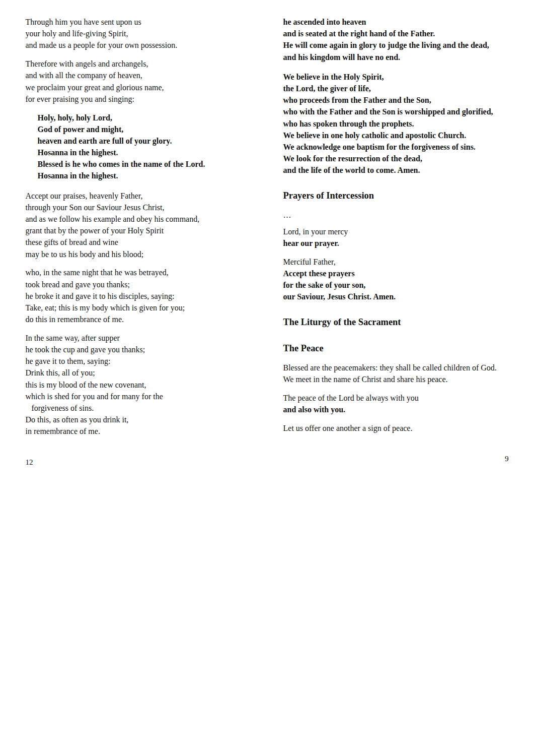Through him you have sent upon us
your holy and life-giving Spirit,
and made us a people for your own possession.
Therefore with angels and archangels,
and with all the company of heaven,
we proclaim your great and glorious name,
for ever praising you and singing:
Holy, holy, holy Lord,
God of power and might,
heaven and earth are full of your glory.
Hosanna in the highest.
Blessed is he who comes in the name of the Lord.
Hosanna in the highest.
Accept our praises, heavenly Father,
through your Son our Saviour Jesus Christ,
and as we follow his example and obey his command,
grant that by the power of your Holy Spirit
these gifts of bread and wine
may be to us his body and his blood;
who, in the same night that he was betrayed,
took bread and gave you thanks;
he broke it and gave it to his disciples, saying:
Take, eat; this is my body which is given for you;
do this in remembrance of me.
In the same way, after supper
he took the cup and gave you thanks;
he gave it to them, saying:
Drink this, all of you;
this is my blood of the new covenant,
which is shed for you and for many for the
forgiveness of sins.
Do this, as often as you drink it,
in remembrance of me.
12
he ascended into heaven
and is seated at the right hand of the Father.
He will come again in glory to judge the living and the dead,
and his kingdom will have no end.
We believe in the Holy Spirit,
the Lord, the giver of life,
who proceeds from the Father and the Son,
who with the Father and the Son is worshipped and glorified,
who has spoken through the prophets.
We believe in one holy catholic and apostolic Church.
We acknowledge one baptism for the forgiveness of sins.
We look for the resurrection of the dead,
and the life of the world to come. Amen.
Prayers of Intercession
…
Lord, in your mercy
hear our prayer.
Merciful Father,
Accept these prayers
for the sake of your son,
our Saviour, Jesus Christ. Amen.
The Liturgy of the Sacrament
The Peace
Blessed are the peacemakers: they shall be called children of God.
We meet in the name of Christ and share his peace.
The peace of the Lord be always with you
and also with you.
Let us offer one another a sign of peace.
9